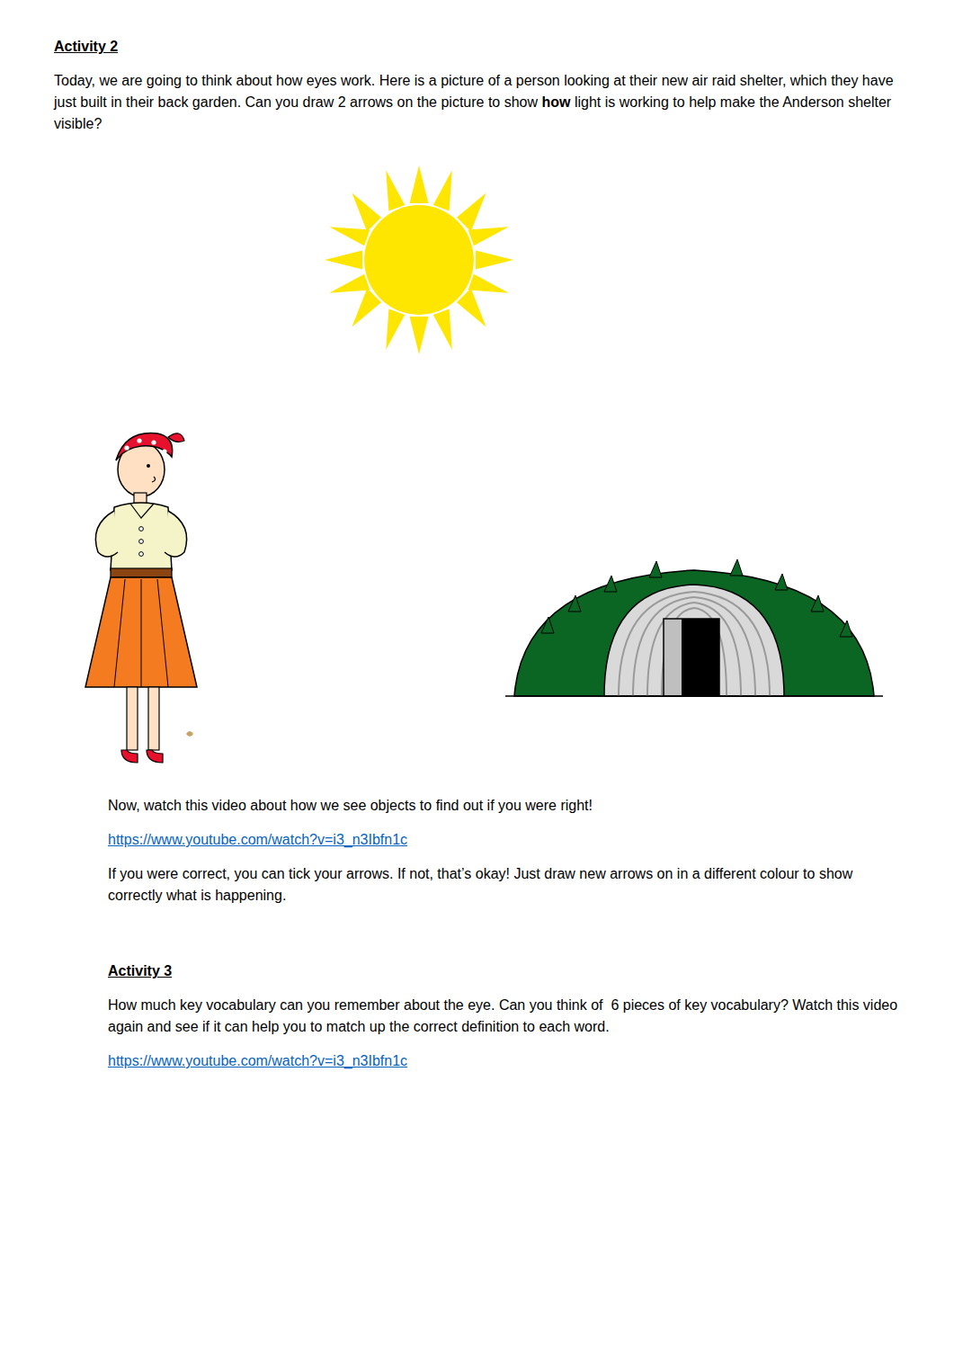Activity 2
Today, we are going to think about how eyes work. Here is a picture of a person looking at their new air raid shelter, which they have just built in their back garden. Can you draw 2 arrows on the picture to show how light is working to help make the Anderson shelter visible?
Now, watch this video about how we see objects to find out if you were right!
https://www.youtube.com/watch?v=i3_n3Ibfn1c
If you were correct, you can tick your arrows. If not, that’s okay! Just draw new arrows on in a different colour to show correctly what is happening.
Activity 3
How much key vocabulary can you remember about the eye. Can you think of 6 pieces of key vocabulary? Watch this video again and see if it can help you to match up the correct definition to each word.
https://www.youtube.com/watch?v=i3_n3Ibfn1c